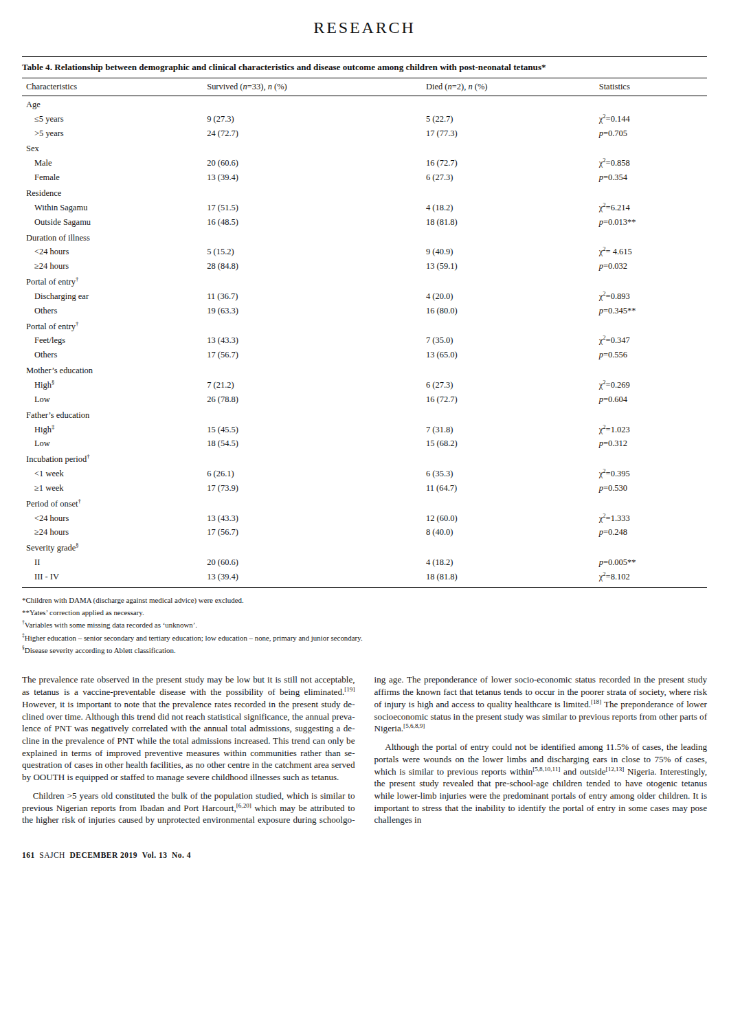Research
Table 4. Relationship between demographic and clinical characteristics and disease outcome among children with post-neonatal tetanus*
| Characteristics | Survived ( n =33), n (%) | Died ( n =2), n (%) | Statistics |
| --- | --- | --- | --- |
| Age |
| ≤5 years | 9 (27.3) | 5 (22.7) | χ 2 =0.144 |
| >5 years | 24 (72.7) | 17 (77.3) | p =0.705 |
| Sex |
| Male | 20 (60.6) | 16 (72.7) | χ 2 =0.858 |
| Female | 13 (39.4) | 6 (27.3) | p =0.354 |
| Residence |
| Within Sagamu | 17 (51.5) | 4 (18.2) | χ 2 =6.214 |
| Outside Sagamu | 16 (48.5) | 18 (81.8) | p =0.013** |
| Duration of illness |
| <24 hours | 5 (15.2) | 9 (40.9) | χ 2 = 4.615 |
| ≥24 hours | 28 (84.8) | 13 (59.1) | p =0.032 |
| Portal of entry † |
| Discharging ear | 11 (36.7) | 4 (20.0) | χ 2 =0.893 |
| Others | 19 (63.3) | 16 (80.0) | p =0.345** |
| Portal of entry † |
| Feet/legs | 13 (43.3) | 7 (35.0) | χ 2 =0.347 |
| Others | 17 (56.7) | 13 (65.0) | p =0.556 |
| Mother’s education |
| High § | 7 (21.2) | 6 (27.3) | χ 2 =0.269 |
| Low | 26 (78.8) | 16 (72.7) | p =0.604 |
| Father’s education |
| High ‡ | 15 (45.5) | 7 (31.8) | χ 2 =1.023 |
| Low | 18 (54.5) | 15 (68.2) | p =0.312 |
| Incubation period † |
| <1 week | 6 (26.1) | 6 (35.3) | χ 2 =0.395 |
| ≥1 week | 17 (73.9) | 11 (64.7) | p =0.530 |
| Period of onset † |
| <24 hours | 13 (43.3) | 12 (60.0) | χ 2 =1.333 |
| ≥24 hours | 17 (56.7) | 8 (40.0) | p =0.248 |
| Severity grade § |
| II | 20 (60.6) | 4 (18.2) | p =0.005** |
| III - IV | 13 (39.4) | 18 (81.8) | χ 2 =8.102 |
*Children with DAMA (discharge against medical advice) were excluded.
**Yates’ correction applied as necessary.
†Variables with some missing data recorded as ‘unknown’.
‡Higher education – senior secondary and tertiary education; low education – none, primary and junior secondary.
§Disease severity according to Ablett classification.
The prevalence rate observed in the present study may be low but it is still not acceptable, as tetanus is a vaccine-preventable disease with the possibility of being eliminated.[19] However, it is important to note that the prevalence rates recorded in the present study declined over time. Although this trend did not reach statistical significance, the annual prevalence of PNT was negatively correlated with the annual total admissions, suggesting a decline in the prevalence of PNT while the total admissions increased. This trend can only be explained in terms of improved preventive measures within communities rather than sequestration of cases in other health facilities, as no other centre in the catchment area served by OOUTH is equipped or staffed to manage severe childhood illnesses such as tetanus.
Children >5 years old constituted the bulk of the population studied, which is similar to previous Nigerian reports from Ibadan and Port Harcourt,[6,20] which may be attributed to the higher risk of injuries caused by unprotected environmental exposure during schoolgoing age. The preponderance of lower socio-economic status recorded in the present study affirms the known fact that tetanus tends to occur in the poorer strata of society, where risk of injury is high and access to quality healthcare is limited.[18] The preponderance of lower socioeconomic status in the present study was similar to previous reports from other parts of Nigeria.[5,6,8,9]
Although the portal of entry could not be identified among 11.5% of cases, the leading portals were wounds on the lower limbs and discharging ears in close to 75% of cases, which is similar to previous reports within[5,8,10,11] and outside[12,13] Nigeria. Interestingly, the present study revealed that pre-school-age children tended to have otogenic tetanus while lower-limb injuries were the predominant portals of entry among older children. It is important to stress that the inability to identify the portal of entry in some cases may pose challenges in
161 SAJCH DECEMBER 2019 Vol. 13 No. 4